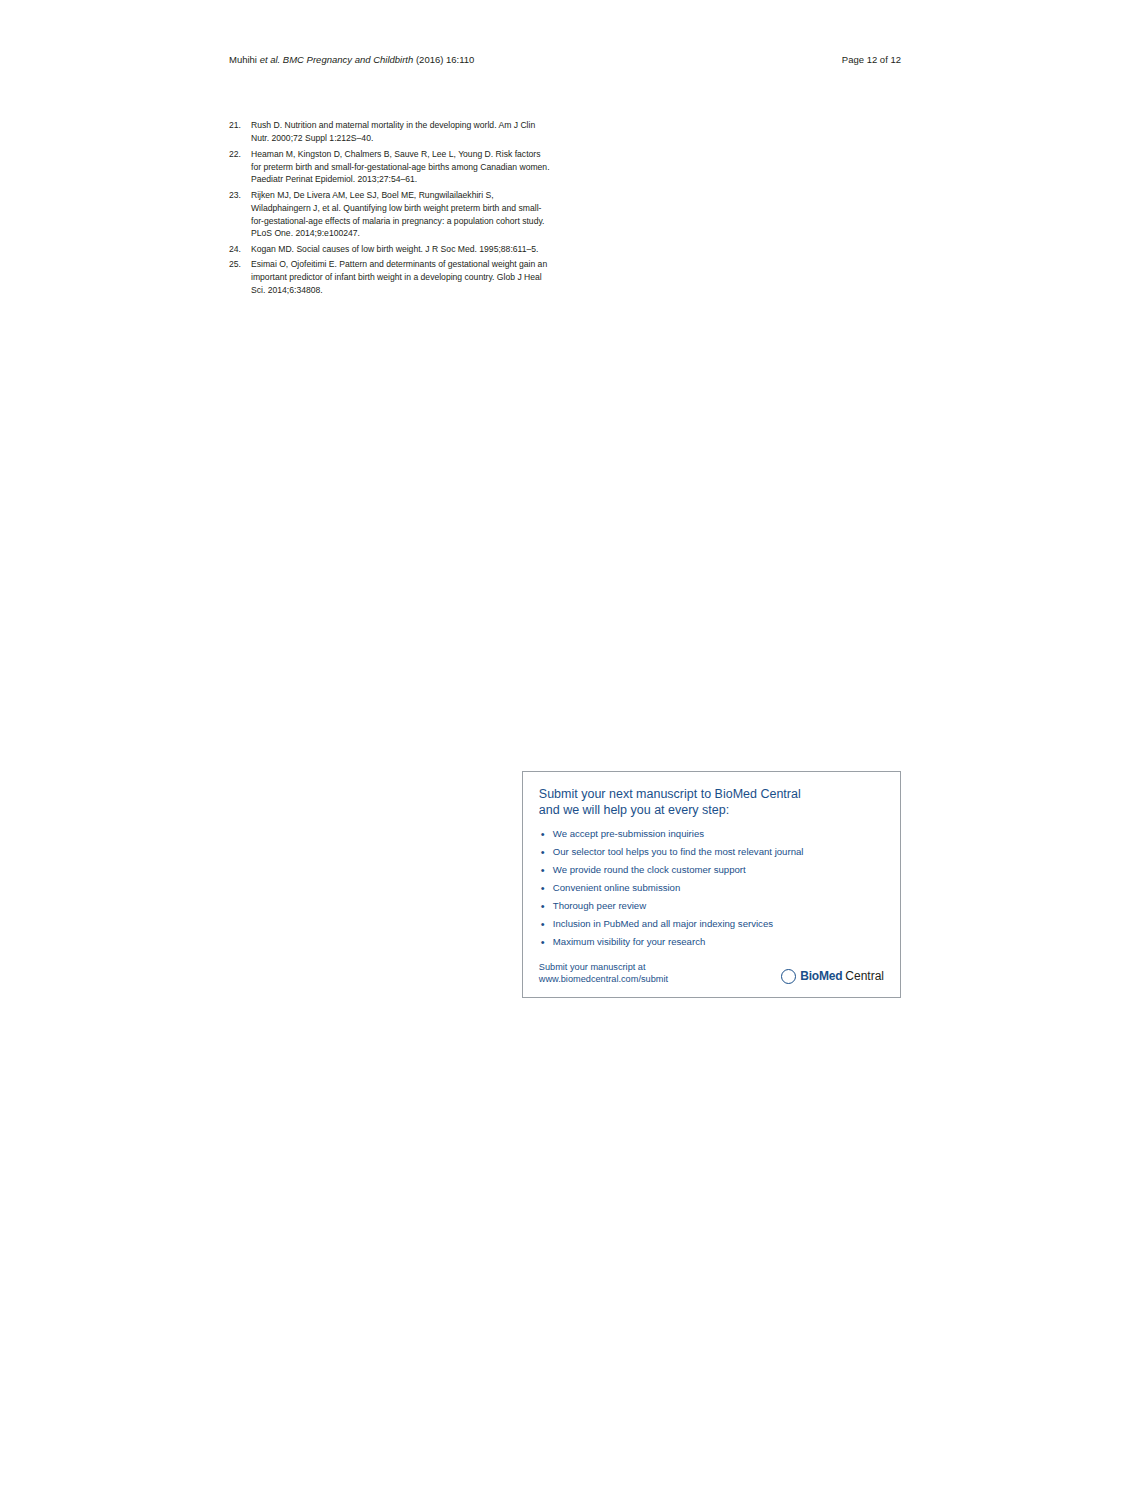Muhihi et al. BMC Pregnancy and Childbirth (2016) 16:110
Page 12 of 12
21. Rush D. Nutrition and maternal mortality in the developing world. Am J Clin Nutr. 2000;72 Suppl 1:212S–40.
22. Heaman M, Kingston D, Chalmers B, Sauve R, Lee L, Young D. Risk factors for preterm birth and small-for-gestational-age births among Canadian women. Paediatr Perinat Epidemiol. 2013;27:54–61.
23. Rijken MJ, De Livera AM, Lee SJ, Boel ME, Rungwilailaekhiri S, Wiladphaingern J, et al. Quantifying low birth weight preterm birth and small-for-gestational-age effects of malaria in pregnancy: a population cohort study. PLoS One. 2014;9:e100247.
24. Kogan MD. Social causes of low birth weight. J R Soc Med. 1995;88:611–5.
25. Esimai O, Ojofeitimi E. Pattern and determinants of gestational weight gain an important predictor of infant birth weight in a developing country. Glob J Heal Sci. 2014;6:34808.
Submit your next manuscript to BioMed Central
and we will help you at every step:
We accept pre-submission inquiries
Our selector tool helps you to find the most relevant journal
We provide round the clock customer support
Convenient online submission
Thorough peer review
Inclusion in PubMed and all major indexing services
Maximum visibility for your research
Submit your manuscript at
www.biomedcentral.com/submit
BioMed Central